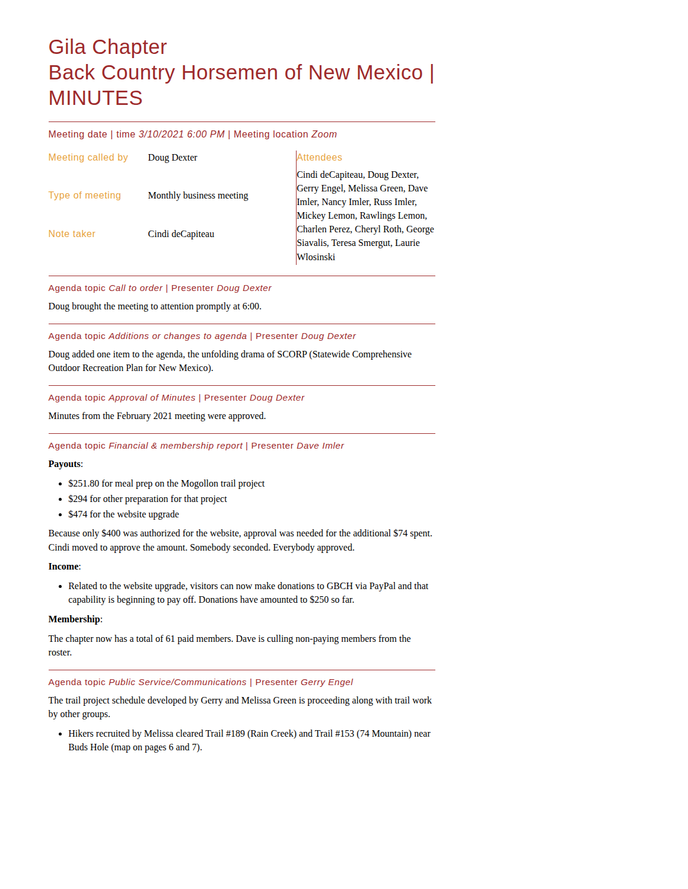Gila Chapter
Back Country Horsemen of New Mexico | MINUTES
Meeting date | time 3/10/2021 6:00 PM | Meeting location Zoom
| Meeting called by | Doug Dexter | Attendees Cindi deCapiteau, Doug Dexter, Gerry Engel, Melissa Green, Dave Imler, Nancy Imler, Russ Imler, Mickey Lemon, Rawlings Lemon, Charlen Perez, Cheryl Roth, George Siavalis, Teresa Smergut, Laurie Wlosinski |
| Type of meeting | Monthly business meeting |
| Note taker | Cindi deCapiteau |
Agenda topic Call to order | Presenter Doug Dexter
Doug brought the meeting to attention promptly at 6:00.
Agenda topic Additions or changes to agenda | Presenter Doug Dexter
Doug added one item to the agenda, the unfolding drama of SCORP (Statewide Comprehensive Outdoor Recreation Plan for New Mexico).
Agenda topic Approval of Minutes | Presenter Doug Dexter
Minutes from the February 2021 meeting were approved.
Agenda topic Financial & membership report | Presenter Dave Imler
Payouts:
$251.80 for meal prep on the Mogollon trail project
$294 for other preparation for that project
$474 for the website upgrade
Because only $400 was authorized for the website, approval was needed for the additional $74 spent. Cindi moved to approve the amount. Somebody seconded. Everybody approved.
Income:
Related to the website upgrade, visitors can now make donations to GBCH via PayPal and that capability is beginning to pay off. Donations have amounted to $250 so far.
Membership:
The chapter now has a total of 61 paid members. Dave is culling non-paying members from the roster.
Agenda topic Public Service/Communications | Presenter Gerry Engel
The trail project schedule developed by Gerry and Melissa Green is proceeding along with trail work by other groups.
Hikers recruited by Melissa cleared Trail #189 (Rain Creek) and Trail #153 (74 Mountain) near Buds Hole (map on pages 6 and 7).